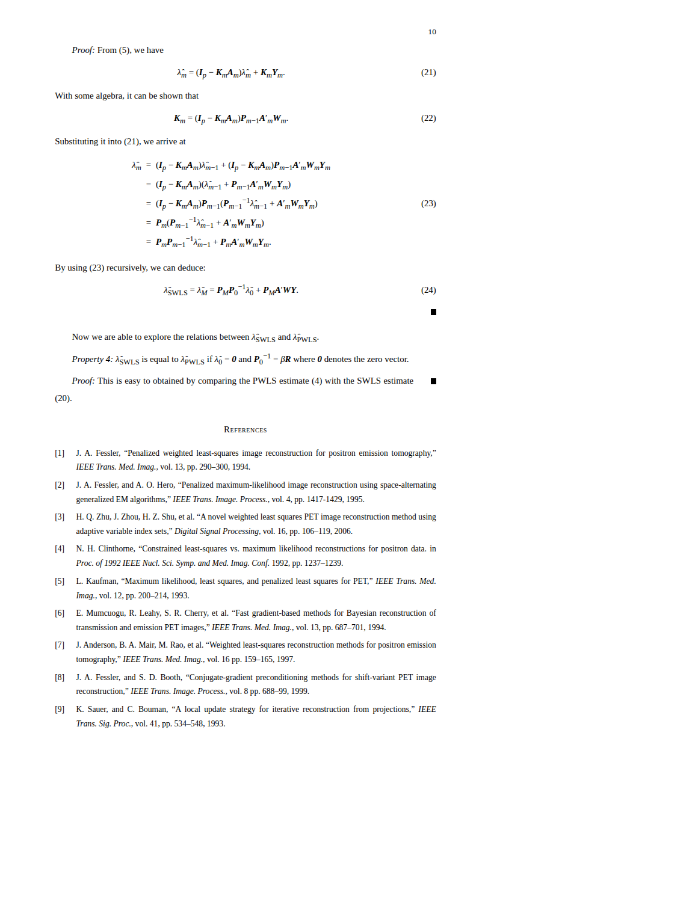10
Proof: From (5), we have
λ̂m = (Ip − KmAm)λ̂m + KmYm.
(21)
With some algebra, it can be shown that
Km = (Ip − KmAm)Pm−1A′mWm.
(22)
Substituting it into (21), we arrive at
| λ̂ m | = | ( I p − K m A m ) λ̂ m −1 + ( I p − K m A m ) P m −1 A ′ m W m Y m |
| | = | ( I p − K m A m )( λ̂ m −1 + P m −1 A ′ m W m Y m ) |
| | = | ( I p − K m A m ) P m −1 ( P m −1 −1 λ̂ m −1 + A ′ m W m Y m ) |
| | = | P m ( P m −1 −1 λ̂ m −1 + A ′ m W m Y m ) |
| | = | P m P m −1 −1 λ̂ m −1 + P m A ′ m W m Y m . |
(23)
By using (23) recursively, we can deduce:
λ̂SWLS = λ̂M = PMP0−1λ̂0 + PMA′WY.
(24)
Now we are able to explore the relations between λ̂SWLS and λ̂PWLS.
Property 4: λ̂SWLS is equal to λ̂PWLS if λ̂0 = 0 and P0−1 = βR where 0 denotes the zero vector.
Proof: This is easy to obtained by comparing the PWLS estimate (4) with the SWLS estimate (20).
References
[1] J. A. Fessler, “Penalized weighted least-squares image reconstruction for positron emission tomography,” IEEE Trans. Med. Imag., vol. 13, pp. 290–300, 1994.
[2] J. A. Fessler, and A. O. Hero, “Penalized maximum-likelihood image reconstruction using space-alternating generalized EM algorithms,” IEEE Trans. Image. Process., vol. 4, pp. 1417-1429, 1995.
[3] H. Q. Zhu, J. Zhou, H. Z. Shu, et al. “A novel weighted least squares PET image reconstruction method using adaptive variable index sets,” Digital Signal Processing, vol. 16, pp. 106–119, 2006.
[4] N. H. Clinthorne, “Constrained least-squares vs. maximum likelihood reconstructions for positron data. in Proc. of 1992 IEEE Nucl. Sci. Symp. and Med. Imag. Conf. 1992, pp. 1237–1239.
[5] L. Kaufman, “Maximum likelihood, least squares, and penalized least squares for PET,” IEEE Trans. Med. Imag., vol. 12, pp. 200–214, 1993.
[6] E. Mumcuogu, R. Leahy, S. R. Cherry, et al. “Fast gradient-based methods for Bayesian reconstruction of transmission and emission PET images,” IEEE Trans. Med. Imag., vol. 13, pp. 687–701, 1994.
[7] J. Anderson, B. A. Mair, M. Rao, et al. “Weighted least-squares reconstruction methods for positron emission tomography,” IEEE Trans. Med. Imag., vol. 16 pp. 159–165, 1997.
[8] J. A. Fessler, and S. D. Booth, “Conjugate-gradient preconditioning methods for shift-variant PET image reconstruction,” IEEE Trans. Image. Process., vol. 8 pp. 688–99, 1999.
[9] K. Sauer, and C. Bouman, “A local update strategy for iterative reconstruction from projections,” IEEE Trans. Sig. Proc., vol. 41, pp. 534–548, 1993.